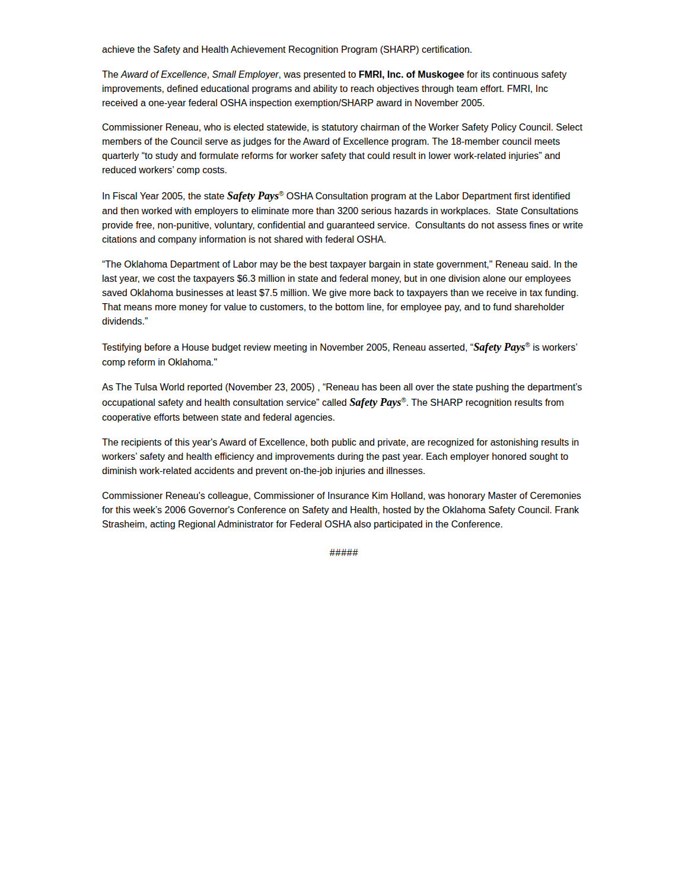achieve the Safety and Health Achievement Recognition Program (SHARP) certification.
The Award of Excellence, Small Employer, was presented to FMRI, Inc. of Muskogee for its continuous safety improvements, defined educational programs and ability to reach objectives through team effort. FMRI, Inc received a one-year federal OSHA inspection exemption/SHARP award in November 2005.
Commissioner Reneau, who is elected statewide, is statutory chairman of the Worker Safety Policy Council. Select members of the Council serve as judges for the Award of Excellence program. The 18-member council meets quarterly “to study and formulate reforms for worker safety that could result in lower work-related injuries” and reduced workers’ comp costs.
In Fiscal Year 2005, the state Safety Pays® OSHA Consultation program at the Labor Department first identified and then worked with employers to eliminate more than 3200 serious hazards in workplaces. State Consultations provide free, non-punitive, voluntary, confidential and guaranteed service. Consultants do not assess fines or write citations and company information is not shared with federal OSHA.
“The Oklahoma Department of Labor may be the best taxpayer bargain in state government," Reneau said. In the last year, we cost the taxpayers $6.3 million in state and federal money, but in one division alone our employees saved Oklahoma businesses at least $7.5 million. We give more back to taxpayers than we receive in tax funding. That means more money for value to customers, to the bottom line, for employee pay, and to fund shareholder dividends.”
Testifying before a House budget review meeting in November 2005, Reneau asserted, “Safety Pays® is workers’ comp reform in Oklahoma."
As The Tulsa World reported (November 23, 2005) , “Reneau has been all over the state pushing the department’s occupational safety and health consultation service” called Safety Pays®. The SHARP recognition results from cooperative efforts between state and federal agencies.
The recipients of this year's Award of Excellence, both public and private, are recognized for astonishing results in workers’ safety and health efficiency and improvements during the past year. Each employer honored sought to diminish work-related accidents and prevent on-the-job injuries and illnesses.
Commissioner Reneau's colleague, Commissioner of Insurance Kim Holland, was honorary Master of Ceremonies for this week’s 2006 Governor's Conference on Safety and Health, hosted by the Oklahoma Safety Council. Frank Strasheim, acting Regional Administrator for Federal OSHA also participated in the Conference.
#####